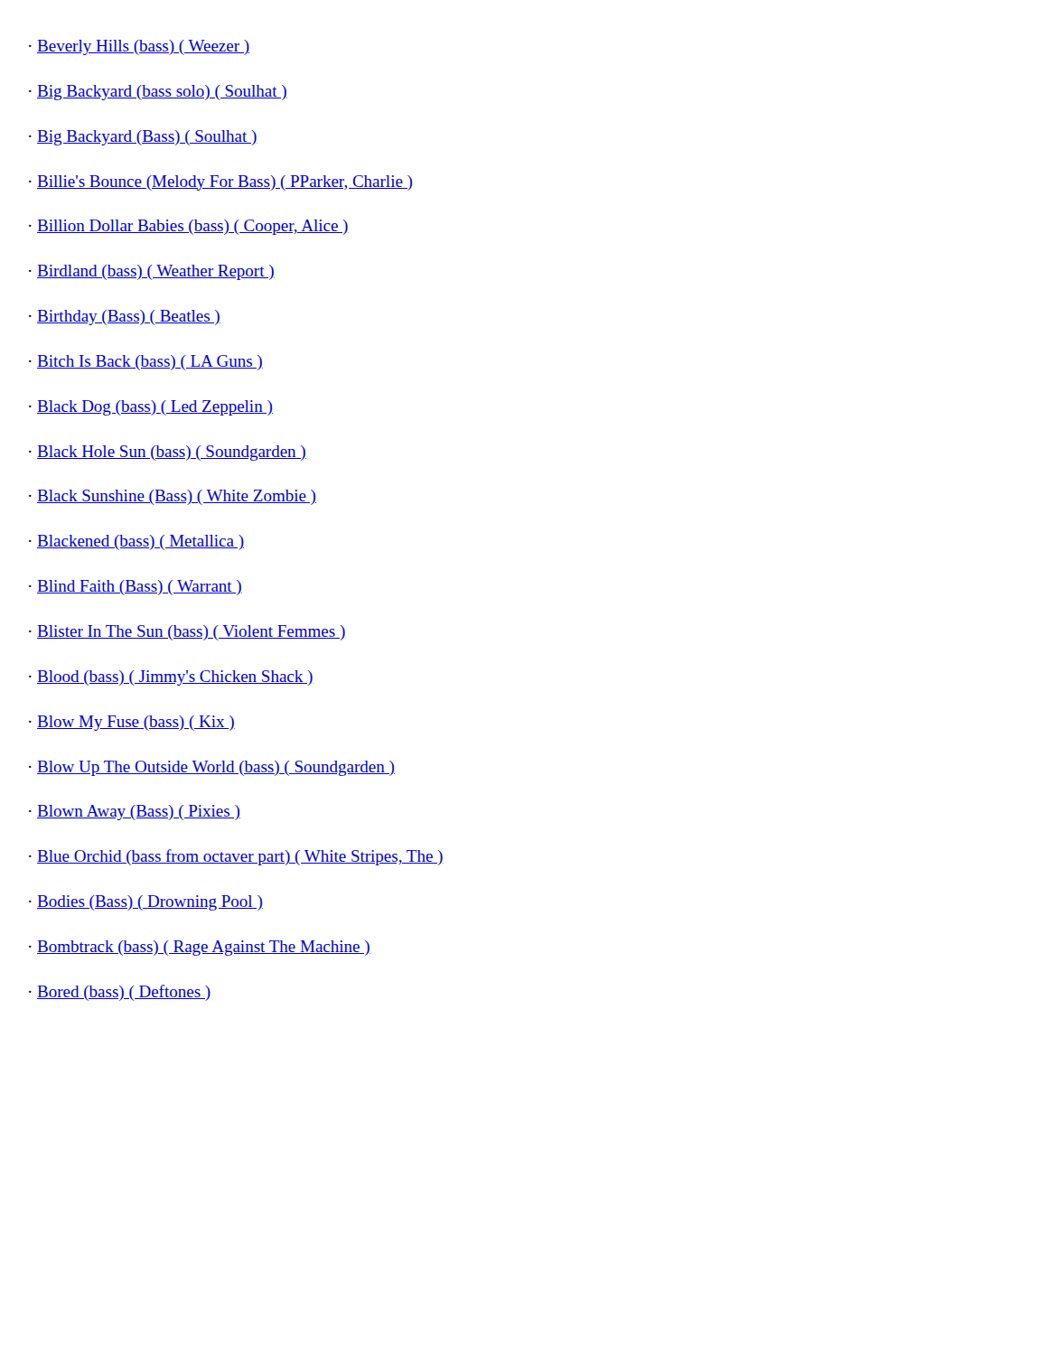Beverly Hills (bass) ( Weezer )
Big Backyard (bass solo) ( Soulhat )
Big Backyard (Bass) ( Soulhat )
Billie's Bounce (Melody For Bass) ( PParker, Charlie )
Billion Dollar Babies (bass) ( Cooper, Alice )
Birdland (bass) ( Weather Report )
Birthday (Bass) ( Beatles )
Bitch Is Back (bass) ( LA Guns )
Black Dog (bass) ( Led Zeppelin )
Black Hole Sun (bass) ( Soundgarden )
Black Sunshine (Bass) ( White Zombie )
Blackened (bass) ( Metallica )
Blind Faith (Bass) ( Warrant )
Blister In The Sun (bass) ( Violent Femmes )
Blood (bass) ( Jimmy's Chicken Shack )
Blow My Fuse (bass) ( Kix )
Blow Up The Outside World (bass) ( Soundgarden )
Blown Away (Bass) ( Pixies )
Blue Orchid (bass from octaver part) ( White Stripes, The )
Bodies (Bass) ( Drowning Pool )
Bombtrack (bass) ( Rage Against The Machine )
Bored (bass) ( Deftones )